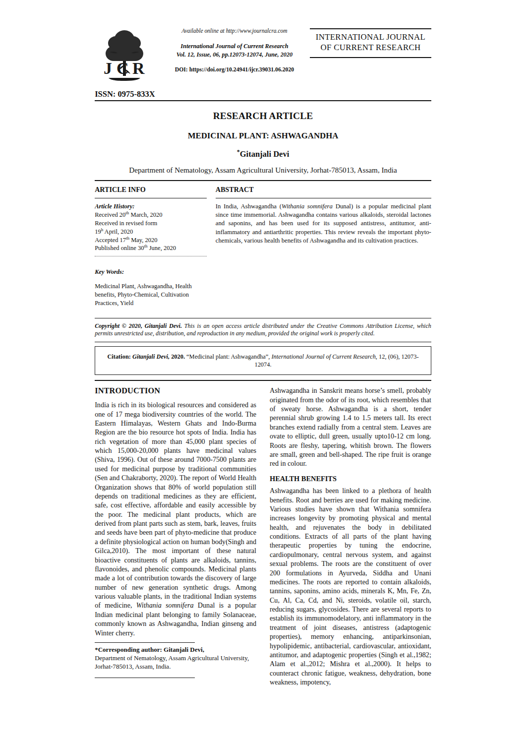J C R
Available online at http://www.journalcra.com
International Journal of Current Research
Vol. 12, Issue, 06, pp.12073-12074, June, 2020
DOI: https://doi.org/10.24941/ijcr.39031.06.2020
INTERNATIONAL JOURNAL
OF CURRENT RESEARCH
ISSN: 0975-833X
RESEARCH ARTICLE
MEDICINAL PLANT: ASHWAGANDHA
*Gitanjali Devi
Department of Nematology, Assam Agricultural University, Jorhat-785013, Assam, India
ARTICLE INFO
Article History:
Received 20th March, 2020
Received in revised form
19h April, 2020
Accepted 17th May, 2020
Published online 30th June, 2020
Key Words:
Medicinal Plant, Ashwagandha, Health benefits, Phyto-Chemical, Cultivation Practices, Yield
ABSTRACT
In India, Ashwagandha (Withania somnifera Dunal) is a popular medicinal plant since time immemorial. Ashwagandha contains various alkaloids, steroidal lactones and saponins, and has been used for its supposed antistress, antitumor, anti-inflammatory and antiarthritic properties. This review reveals the important phyto-chemicals, various health benefits of Ashwagandha and its cultivation practices.
Copyright © 2020, Gitanjali Devi. This is an open access article distributed under the Creative Commons Attribution License, which permits unrestricted use, distribution, and reproduction in any medium, provided the original work is properly cited.
Citation: Gitanjali Devi, 2020. “Medicinal plant: Ashwagandha”, International Journal of Current Research, 12, (06), 12073-12074.
INTRODUCTION
India is rich in its biological resources and considered as one of 17 mega biodiversity countries of the world. The Eastern Himalayas, Western Ghats and Indo-Burma Region are the bio resource hot spots of India. India has rich vegetation of more than 45,000 plant species of which 15,000-20,000 plants have medicinal values (Shiva, 1996). Out of these around 7000-7500 plants are used for medicinal purpose by traditional communities (Sen and Chakraborty, 2020). The report of World Health Organization shows that 80% of world population still depends on traditional medicines as they are efficient, safe, cost effective, affordable and easily accessible by the poor. The medicinal plant products, which are derived from plant parts such as stem, bark, leaves, fruits and seeds have been part of phyto-medicine that produce a definite physiological action on human body(Singh and Gilca,2010). The most important of these natural bioactive constituents of plants are alkaloids, tannins, flavonoides, and phenolic compounds. Medicinal plants made a lot of contribution towards the discovery of large number of new generation synthetic drugs. Among various valuable plants, in the traditional Indian systems of medicine, Withania somnifera Dunal is a popular Indian medicinal plant belonging to family Solanaceae, commonly known as Ashwagandha, Indian ginseng and Winter cherry.
*Corresponding author: Gitanjali Devi,
Department of Nematology, Assam Agricultural University, Jorhat-785013, Assam, India.
Ashwagandha in Sanskrit means horse’s smell, probably originated from the odor of its root, which resembles that of sweaty horse. Ashwagandha is a short, tender perennial shrub growing 1.4 to 1.5 meters tall. Its erect branches extend radially from a central stem. Leaves are ovate to elliptic, dull green, usually upto10-12 cm long. Roots are fleshy, tapering, whitish brown. The flowers are small, green and bell-shaped. The ripe fruit is orange red in colour.
HEALTH BENEFITS
Ashwagandha has been linked to a plethora of health benefits. Root and berries are used for making medicine. Various studies have shown that Withania somnifera increases longevity by promoting physical and mental health, and rejuvenates the body in debilitated conditions. Extracts of all parts of the plant having therapeutic properties by tuning the endocrine, cardiopulmonary, central nervous system, and against sexual problems. The roots are the constituent of over 200 formulations in Ayurveda, Siddha and Unani medicines. The roots are reported to contain alkaloids, tannins, saponins, amino acids, minerals K, Mn, Fe, Zn, Cu, Al, Ca, Cd, and Ni, steroids, volatile oil, starch, reducing sugars, glycosides. There are several reports to establish its immunomodelatory, anti inflammatory in the treatment of joint diseases, antistress (adaptogenic properties), memory enhancing, antiparkinsonian, hypolipidemic, antibacterial, cardiovascular, antioxidant, antitumor, and adaptogenic properties (Singh et al.,1982; Alam et al.,2012; Mishra et al.,2000). It helps to counteract chronic fatigue, weakness, dehydration, bone weakness, impotency,